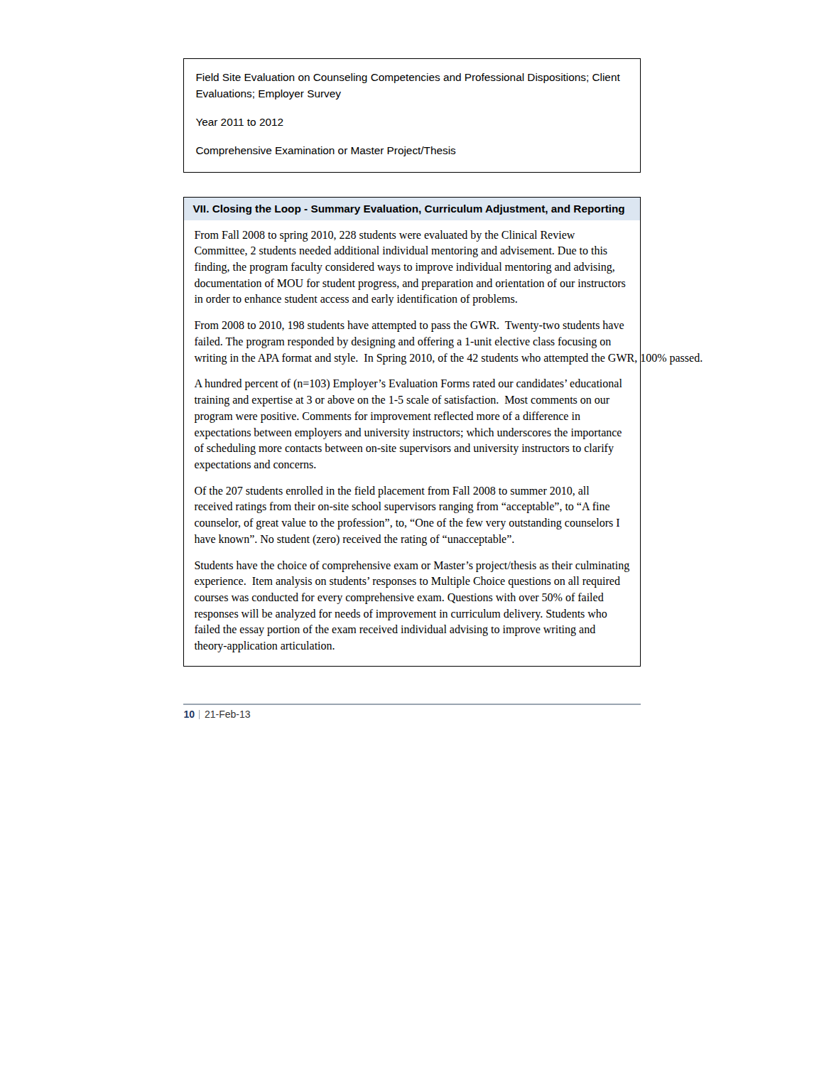Field Site Evaluation on Counseling Competencies and Professional Dispositions; Client Evaluations; Employer Survey
Year 2011 to 2012
Comprehensive Examination or Master Project/Thesis
VII. Closing the Loop - Summary Evaluation, Curriculum Adjustment, and Reporting
From Fall 2008 to spring 2010, 228 students were evaluated by the Clinical Review Committee, 2 students needed additional individual mentoring and advisement. Due to this finding, the program faculty considered ways to improve individual mentoring and advising, documentation of MOU for student progress, and preparation and orientation of our instructors in order to enhance student access and early identification of problems.
From 2008 to 2010, 198 students have attempted to pass the GWR. Twenty-two students have
failed. The program responded by designing and offering a 1-unit elective class focusing on
writing in the APA format and style. In Spring 2010, of the 42 students who attempted the GWR, 100% passed.
A hundred percent of (n=103) Employer’s Evaluation Forms rated our candidates’ educational training and expertise at 3 or above on the 1-5 scale of satisfaction. Most comments on our program were positive. Comments for improvement reflected more of a difference in expectations between employers and university instructors; which underscores the importance of scheduling more contacts between on-site supervisors and university instructors to clarify expectations and concerns.
Of the 207 students enrolled in the field placement from Fall 2008 to summer 2010, all received ratings from their on-site school supervisors ranging from “acceptable”, to “A fine counselor, of great value to the profession”, to, “One of the few very outstanding counselors I have known”. No student (zero) received the rating of “unacceptable”.
Students have the choice of comprehensive exam or Master’s project/thesis as their culminating experience. Item analysis on students’ responses to Multiple Choice questions on all required courses was conducted for every comprehensive exam. Questions with over 50% of failed responses will be analyzed for needs of improvement in curriculum delivery. Students who failed the essay portion of the exam received individual advising to improve writing and theory-application articulation.
10 21-Feb-13